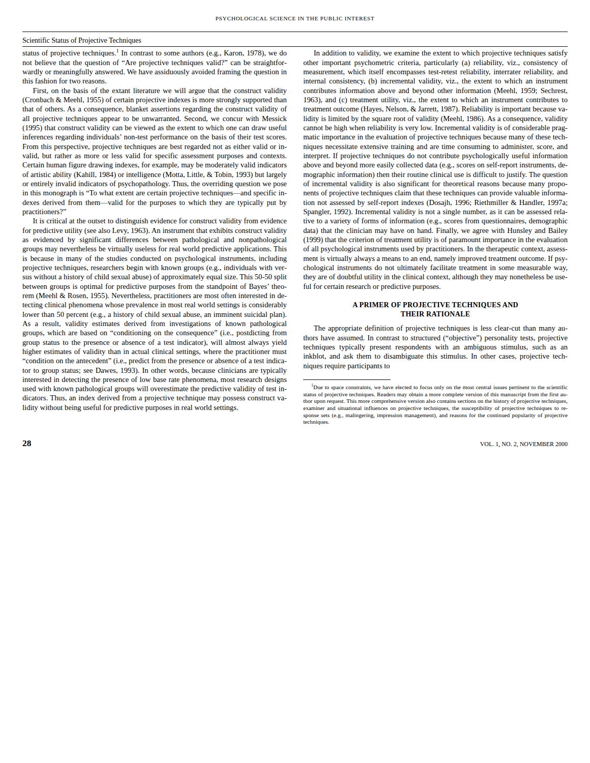PSYCHOLOGICAL SCIENCE IN THE PUBLIC INTEREST
Scientific Status of Projective Techniques
status of projective techniques.1 In contrast to some authors (e.g., Karon, 1978), we do not believe that the question of “Are projective techniques valid?” can be straightforwardly or meaningfully answered. We have assiduously avoided framing the question in this fashion for two reasons.
First, on the basis of the extant literature we will argue that the construct validity (Cronbach & Meehl, 1955) of certain projective indexes is more strongly supported than that of others. As a consequence, blanket assertions regarding the construct validity of all projective techniques appear to be unwarranted. Second, we concur with Messick (1995) that construct validity can be viewed as the extent to which one can draw useful inferences regarding individuals’ non-test performance on the basis of their test scores. From this perspective, projective techniques are best regarded not as either valid or invalid, but rather as more or less valid for specific assessment purposes and contexts. Certain human figure drawing indexes, for example, may be moderately valid indicators of artistic ability (Kahill, 1984) or intelligence (Motta, Little, & Tobin, 1993) but largely or entirely invalid indicators of psychopathology. Thus, the overriding question we pose in this monograph is “To what extent are certain projective techniques—and specific indexes derived from them—valid for the purposes to which they are typically put by practitioners?”
It is critical at the outset to distinguish evidence for construct validity from evidence for predictive utility (see also Levy, 1963). An instrument that exhibits construct validity as evidenced by significant differences between pathological and nonpathological groups may nevertheless be virtually useless for real world predictive applications. This is because in many of the studies conducted on psychological instruments, including projective techniques, researchers begin with known groups (e.g., individuals with versus without a history of child sexual abuse) of approximately equal size. This 50-50 split between groups is optimal for predictive purposes from the standpoint of Bayes’ theorem (Meehl & Rosen, 1955). Nevertheless, practitioners are most often interested in detecting clinical phenomena whose prevalence in most real world settings is considerably lower than 50 percent (e.g., a history of child sexual abuse, an imminent suicidal plan). As a result, validity estimates derived from investigations of known pathological groups, which are based on “conditioning on the consequence” (i.e., postdicting from group status to the presence or absence of a test indicator), will almost always yield higher estimates of validity than in actual clinical settings, where the practitioner must “condition on the antecedent” (i.e., predict from the presence or absence of a test indicator to group status; see Dawes, 1993). In other words, because clinicians are typically interested in detecting the presence of low base rate phenomena, most research designs used with known pathological groups will overestimate the predictive validity of test indicators. Thus, an index derived from a projective technique may possess construct validity without being useful for predictive purposes in real world settings.
In addition to validity, we examine the extent to which projective techniques satisfy other important psychometric criteria, particularly (a) reliability, viz., consistency of measurement, which itself encompasses test-retest reliability, interrater reliability, and internal consistency, (b) incremental validity, viz., the extent to which an instrument contributes information above and beyond other information (Meehl, 1959; Sechrest, 1963), and (c) treatment utility, viz., the extent to which an instrument contributes to treatment outcome (Hayes, Nelson, & Jarrett, 1987). Reliability is important because validity is limited by the square root of validity (Meehl, 1986). As a consequence, validity cannot be high when reliability is very low. Incremental validity is of considerable pragmatic importance in the evaluation of projective techniques because many of these techniques necessitate extensive training and are time consuming to administer, score, and interpret. If projective techniques do not contribute psychologically useful information above and beyond more easily collected data (e.g., scores on self-report instruments, demographic information) then their routine clinical use is difficult to justify. The question of incremental validity is also significant for theoretical reasons because many proponents of projective techniques claim that these techniques can provide valuable information not assessed by self-report indexes (Dosajh, 1996; Riethmiller & Handler, 1997a; Spangler, 1992). Incremental validity is not a single number, as it can be assessed relative to a variety of forms of information (e.g., scores from questionnaires, demographic data) that the clinician may have on hand. Finally, we agree with Hunsley and Bailey (1999) that the criterion of treatment utility is of paramount importance in the evaluation of all psychological instruments used by practitioners. In the therapeutic context, assessment is virtually always a means to an end, namely improved treatment outcome. If psychological instruments do not ultimately facilitate treatment in some measurable way, they are of doubtful utility in the clinical context, although they may nonetheless be useful for certain research or predictive purposes.
A Primer of Projective Techniques and
Their Rationale
The appropriate definition of projective techniques is less clear-cut than many authors have assumed. In contrast to structured (“objective”) personality tests, projective techniques typically present respondents with an ambiguous stimulus, such as an inkblot, and ask them to disambiguate this stimulus. In other cases, projective techniques require participants to
1Due to space constraints, we have elected to focus only on the most central issues pertinent to the scientific status of projective techniques. Readers may obtain a more complete version of this manuscript from the first author upon request. This more comprehensive version also contains sections on the history of projective techniques, examiner and situational influences on projective techniques, the susceptibility of projective techniques to response sets (e.g., malingering, impression management), and reasons for the continued popularity of projective techniques.
28 VOL. 1, NO. 2, NOVEMBER 2000